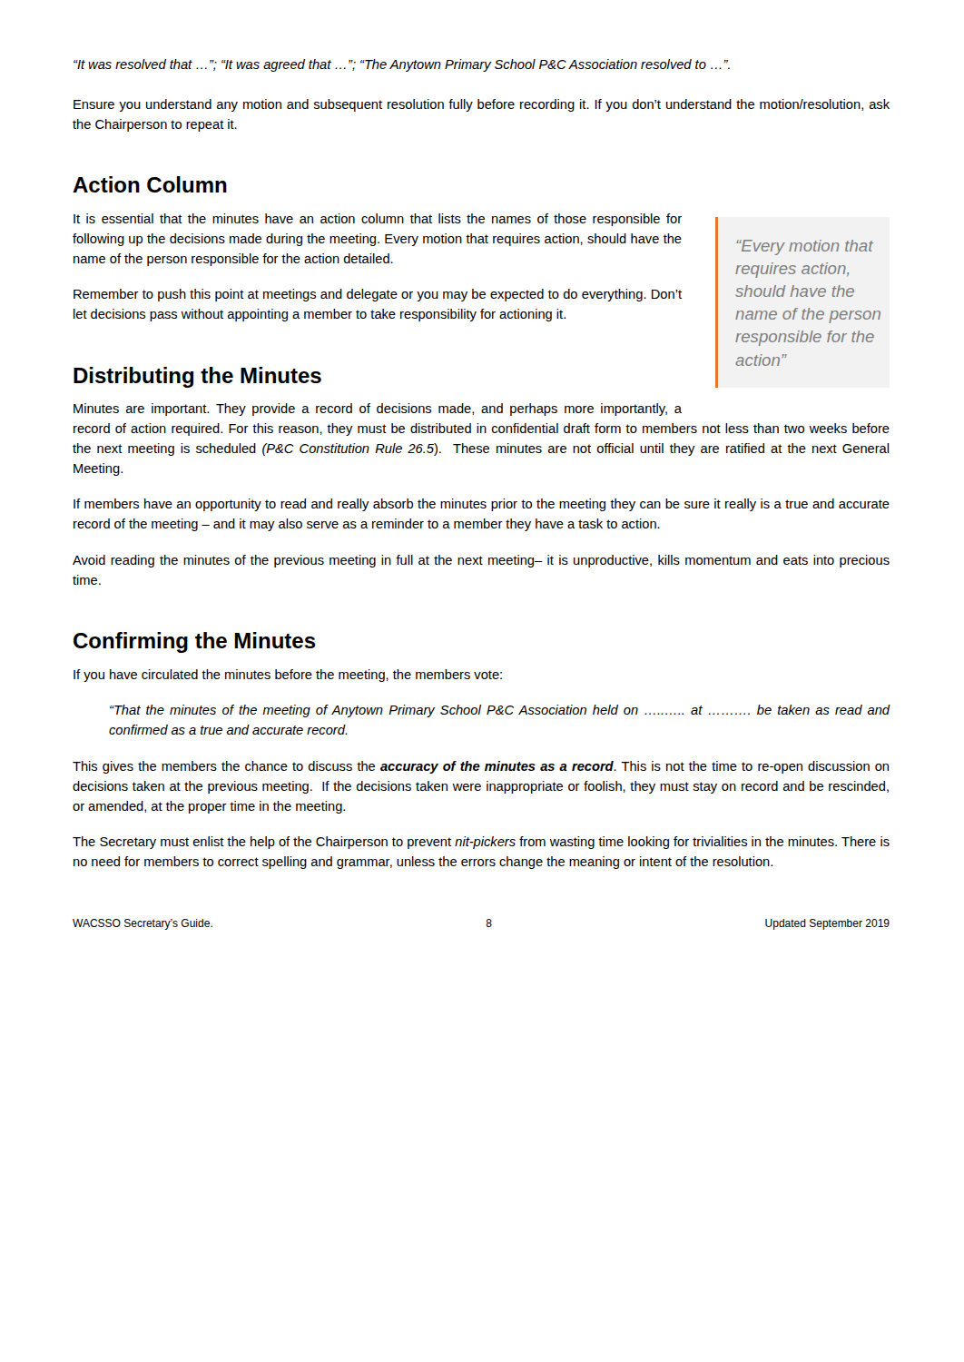“It was resolved that …”; “It was agreed that …”; “The Anytown Primary School P&C Association resolved to …”.
Ensure you understand any motion and subsequent resolution fully before recording it. If you don’t understand the motion/resolution, ask the Chairperson to repeat it.
Action Column
“Every motion that requires action, should have the name of the person responsible for the action”
It is essential that the minutes have an action column that lists the names of those responsible for following up the decisions made during the meeting. Every motion that requires action, should have the name of the person responsible for the action detailed.
Remember to push this point at meetings and delegate or you may be expected to do everything. Don’t let decisions pass without appointing a member to take responsibility for actioning it.
Distributing the Minutes
Minutes are important. They provide a record of decisions made, and perhaps more importantly, a record of action required. For this reason, they must be distributed in confidential draft form to members not less than two weeks before the next meeting is scheduled (P&C Constitution Rule 26.5). These minutes are not official until they are ratified at the next General Meeting.
If members have an opportunity to read and really absorb the minutes prior to the meeting they can be sure it really is a true and accurate record of the meeting – and it may also serve as a reminder to a member they have a task to action.
Avoid reading the minutes of the previous meeting in full at the next meeting– it is unproductive, kills momentum and eats into precious time.
Confirming the Minutes
If you have circulated the minutes before the meeting, the members vote:
“That the minutes of the meeting of Anytown Primary School P&C Association held on …..….. at ………. be taken as read and confirmed as a true and accurate record.
This gives the members the chance to discuss the accuracy of the minutes as a record. This is not the time to re-open discussion on decisions taken at the previous meeting. If the decisions taken were inappropriate or foolish, they must stay on record and be rescinded, or amended, at the proper time in the meeting.
The Secretary must enlist the help of the Chairperson to prevent nit-pickers from wasting time looking for trivialities in the minutes. There is no need for members to correct spelling and grammar, unless the errors change the meaning or intent of the resolution.
WACSSO Secretary’s Guide. 8 Updated September 2019